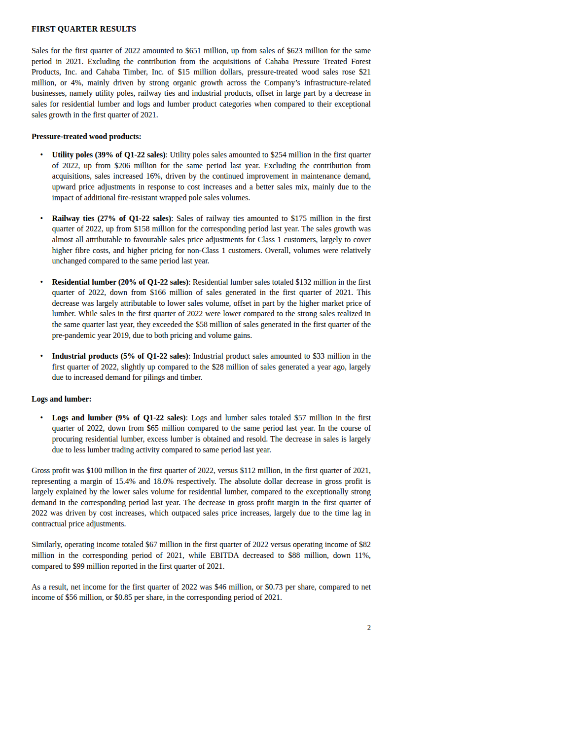FIRST QUARTER RESULTS
Sales for the first quarter of 2022 amounted to $651 million, up from sales of $623 million for the same period in 2021. Excluding the contribution from the acquisitions of Cahaba Pressure Treated Forest Products, Inc. and Cahaba Timber, Inc. of $15 million dollars, pressure-treated wood sales rose $21 million, or 4%, mainly driven by strong organic growth across the Company’s infrastructure-related businesses, namely utility poles, railway ties and industrial products, offset in large part by a decrease in sales for residential lumber and logs and lumber product categories when compared to their exceptional sales growth in the first quarter of 2021.
Pressure-treated wood products:
Utility poles (39% of Q1-22 sales): Utility poles sales amounted to $254 million in the first quarter of 2022, up from $206 million for the same period last year. Excluding the contribution from acquisitions, sales increased 16%, driven by the continued improvement in maintenance demand, upward price adjustments in response to cost increases and a better sales mix, mainly due to the impact of additional fire-resistant wrapped pole sales volumes.
Railway ties (27% of Q1-22 sales): Sales of railway ties amounted to $175 million in the first quarter of 2022, up from $158 million for the corresponding period last year. The sales growth was almost all attributable to favourable sales price adjustments for Class 1 customers, largely to cover higher fibre costs, and higher pricing for non-Class 1 customers. Overall, volumes were relatively unchanged compared to the same period last year.
Residential lumber (20% of Q1-22 sales): Residential lumber sales totaled $132 million in the first quarter of 2022, down from $166 million of sales generated in the first quarter of 2021. This decrease was largely attributable to lower sales volume, offset in part by the higher market price of lumber. While sales in the first quarter of 2022 were lower compared to the strong sales realized in the same quarter last year, they exceeded the $58 million of sales generated in the first quarter of the pre-pandemic year 2019, due to both pricing and volume gains.
Industrial products (5% of Q1-22 sales): Industrial product sales amounted to $33 million in the first quarter of 2022, slightly up compared to the $28 million of sales generated a year ago, largely due to increased demand for pilings and timber.
Logs and lumber:
Logs and lumber (9% of Q1-22 sales): Logs and lumber sales totaled $57 million in the first quarter of 2022, down from $65 million compared to the same period last year. In the course of procuring residential lumber, excess lumber is obtained and resold. The decrease in sales is largely due to less lumber trading activity compared to same period last year.
Gross profit was $100 million in the first quarter of 2022, versus $112 million, in the first quarter of 2021, representing a margin of 15.4% and 18.0% respectively. The absolute dollar decrease in gross profit is largely explained by the lower sales volume for residential lumber, compared to the exceptionally strong demand in the corresponding period last year. The decrease in gross profit margin in the first quarter of 2022 was driven by cost increases, which outpaced sales price increases, largely due to the time lag in contractual price adjustments.
Similarly, operating income totaled $67 million in the first quarter of 2022 versus operating income of $82 million in the corresponding period of 2021, while EBITDA decreased to $88 million, down 11%, compared to $99 million reported in the first quarter of 2021.
As a result, net income for the first quarter of 2022 was $46 million, or $0.73 per share, compared to net income of $56 million, or $0.85 per share, in the corresponding period of 2021.
2